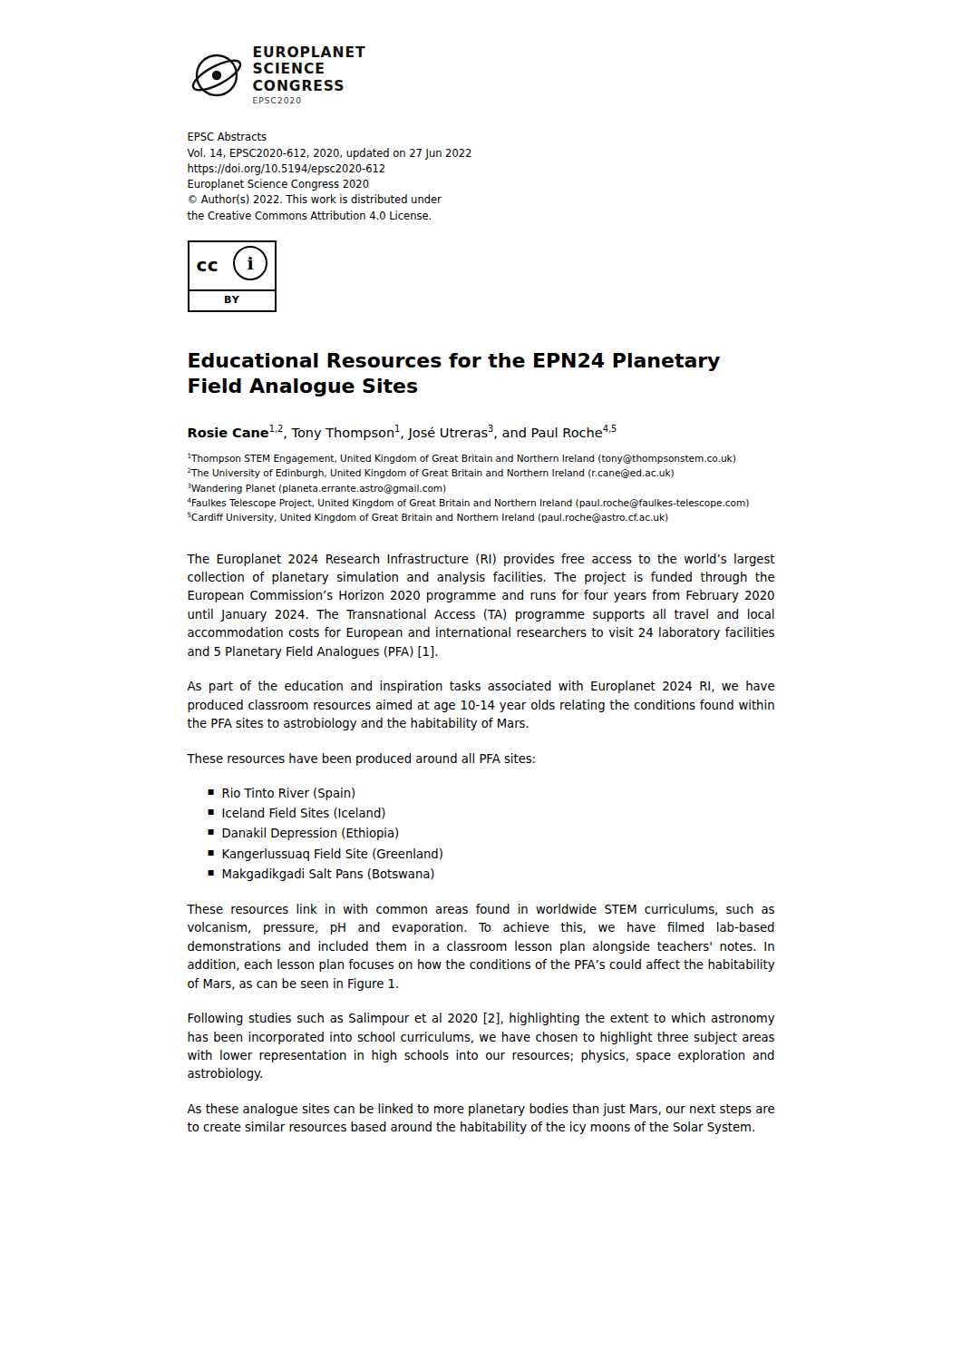| | EUROPLANET SCIENCE CONGRESS EPSC2020 |
EPSC Abstracts
Vol. 14, EPSC2020-612, 2020, updated on 27 Jun 2022
https://doi.org/10.5194/epsc2020-612
Europlanet Science Congress 2020
© Author(s) 2022. This work is distributed under
the Creative Commons Attribution 4.0 License.
| cc | i |
BY
Educational Resources for the EPN24 Planetary Field Analogue Sites
Rosie Cane1,2, Tony Thompson1, José Utreras3, and Paul Roche4,5
1Thompson STEM Engagement, United Kingdom of Great Britain and Northern Ireland (tony@thompsonstem.co.uk)
2The University of Edinburgh, United Kingdom of Great Britain and Northern Ireland (r.cane@ed.ac.uk)
3Wandering Planet (planeta.errante.astro@gmail.com)
4Faulkes Telescope Project, United Kingdom of Great Britain and Northern Ireland (paul.roche@faulkes-telescope.com)
5Cardiff University, United Kingdom of Great Britain and Northern Ireland (paul.roche@astro.cf.ac.uk)
The Europlanet 2024 Research Infrastructure (RI) provides free access to the world’s largest collection of planetary simulation and analysis facilities. The project is funded through the European Commission’s Horizon 2020 programme and runs for four years from February 2020 until January 2024. The Transnational Access (TA) programme supports all travel and local accommodation costs for European and international researchers to visit 24 laboratory facilities and 5 Planetary Field Analogues (PFA) [1].
As part of the education and inspiration tasks associated with Europlanet 2024 RI, we have produced classroom resources aimed at age 10-14 year olds relating the conditions found within the PFA sites to astrobiology and the habitability of Mars.
These resources have been produced around all PFA sites:
Rio Tinto River (Spain)
Iceland Field Sites (Iceland)
Danakil Depression (Ethiopia)
Kangerlussuaq Field Site (Greenland)
Makgadikgadi Salt Pans (Botswana)
These resources link in with common areas found in worldwide STEM curriculums, such as volcanism, pressure, pH and evaporation. To achieve this, we have filmed lab-based demonstrations and included them in a classroom lesson plan alongside teachers' notes. In addition, each lesson plan focuses on how the conditions of the PFA’s could affect the habitability of Mars, as can be seen in Figure 1.
Following studies such as Salimpour et al 2020 [2], highlighting the extent to which astronomy has been incorporated into school curriculums, we have chosen to highlight three subject areas with lower representation in high schools into our resources; physics, space exploration and astrobiology.
As these analogue sites can be linked to more planetary bodies than just Mars, our next steps are to create similar resources based around the habitability of the icy moons of the Solar System.